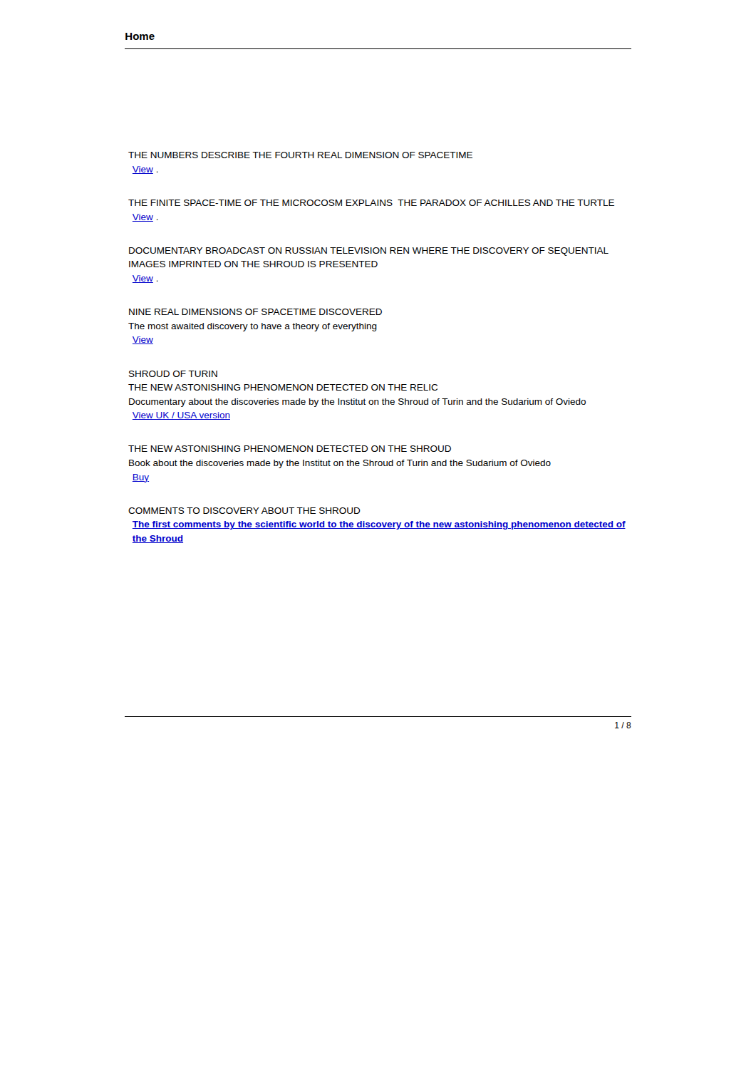Home
THE NUMBERS DESCRIBE THE FOURTH REAL DIMENSION OF SPACETIME
View .
THE FINITE SPACE-TIME OF THE MICROCOSM EXPLAINS THE PARADOX OF ACHILLES AND THE TURTLE
View .
DOCUMENTARY BROADCAST ON RUSSIAN TELEVISION REN WHERE THE DISCOVERY OF SEQUENTIAL IMAGES IMPRINTED ON THE SHROUD IS PRESENTED
View .
NINE REAL DIMENSIONS OF SPACETIME DISCOVERED
The most awaited discovery to have a theory of everything
View
SHROUD OF TURIN
THE NEW ASTONISHING PHENOMENON DETECTED ON THE RELIC
Documentary about the discoveries made by the Institut on the Shroud of Turin and the Sudarium of Oviedo
View UK / USA version
THE NEW ASTONISHING PHENOMENON DETECTED ON THE SHROUD
Book about the discoveries made by the Institut on the Shroud of Turin and the Sudarium of Oviedo
Buy
COMMENTS TO DISCOVERY ABOUT THE SHROUD
The first comments by the scientific world to the discovery of the new astonishing phenomenon detected of the Shroud
1 / 8